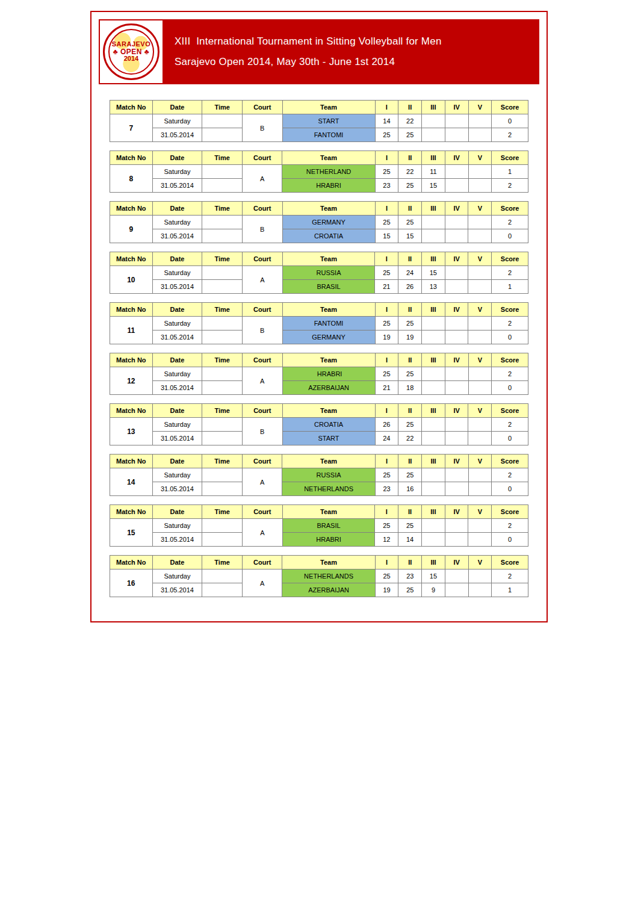SARAJEVO
♣ OPEN ♣
2014
XIII International Tournament in Sitting Volleyball for Men
Sarajevo Open 2014, May 30th - June 1st 2014
| Match No | Date | Time | Court | Team | I | II | III | IV | V | Score |
| --- | --- | --- | --- | --- | --- | --- | --- | --- | --- | --- |
| 7 | Saturday | | B | START | 14 | 22 | | | | 0 |
| 31.05.2014 | | FANTOMI | 25 | 25 | | | | 2 |
| Match No | Date | Time | Court | Team | I | II | III | IV | V | Score |
| --- | --- | --- | --- | --- | --- | --- | --- | --- | --- | --- |
| 8 | Saturday | | A | NETHERLAND | 25 | 22 | 11 | | | 1 |
| 31.05.2014 | | HRABRI | 23 | 25 | 15 | | | 2 |
| Match No | Date | Time | Court | Team | I | II | III | IV | V | Score |
| --- | --- | --- | --- | --- | --- | --- | --- | --- | --- | --- |
| 9 | Saturday | | B | GERMANY | 25 | 25 | | | | 2 |
| 31.05.2014 | | CROATIA | 15 | 15 | | | | 0 |
| Match No | Date | Time | Court | Team | I | II | III | IV | V | Score |
| --- | --- | --- | --- | --- | --- | --- | --- | --- | --- | --- |
| 10 | Saturday | | A | RUSSIA | 25 | 24 | 15 | | | 2 |
| 31.05.2014 | | BRASIL | 21 | 26 | 13 | | | 1 |
| Match No | Date | Time | Court | Team | I | II | III | IV | V | Score |
| --- | --- | --- | --- | --- | --- | --- | --- | --- | --- | --- |
| 11 | Saturday | | B | FANTOMI | 25 | 25 | | | | 2 |
| 31.05.2014 | | GERMANY | 19 | 19 | | | | 0 |
| Match No | Date | Time | Court | Team | I | II | III | IV | V | Score |
| --- | --- | --- | --- | --- | --- | --- | --- | --- | --- | --- |
| 12 | Saturday | | A | HRABRI | 25 | 25 | | | | 2 |
| 31.05.2014 | | AZERBAIJAN | 21 | 18 | | | | 0 |
| Match No | Date | Time | Court | Team | I | II | III | IV | V | Score |
| --- | --- | --- | --- | --- | --- | --- | --- | --- | --- | --- |
| 13 | Saturday | | B | CROATIA | 26 | 25 | | | | 2 |
| 31.05.2014 | | START | 24 | 22 | | | | 0 |
| Match No | Date | Time | Court | Team | I | II | III | IV | V | Score |
| --- | --- | --- | --- | --- | --- | --- | --- | --- | --- | --- |
| 14 | Saturday | | A | RUSSIA | 25 | 25 | | | | 2 |
| 31.05.2014 | | NETHERLANDS | 23 | 16 | | | | 0 |
| Match No | Date | Time | Court | Team | I | II | III | IV | V | Score |
| --- | --- | --- | --- | --- | --- | --- | --- | --- | --- | --- |
| 15 | Saturday | | A | BRASIL | 25 | 25 | | | | 2 |
| 31.05.2014 | | HRABRI | 12 | 14 | | | | 0 |
| Match No | Date | Time | Court | Team | I | II | III | IV | V | Score |
| --- | --- | --- | --- | --- | --- | --- | --- | --- | --- | --- |
| 16 | Saturday | | A | NETHERLANDS | 25 | 23 | 15 | | | 2 |
| 31.05.2014 | | AZERBAIJAN | 19 | 25 | 9 | | | 1 |